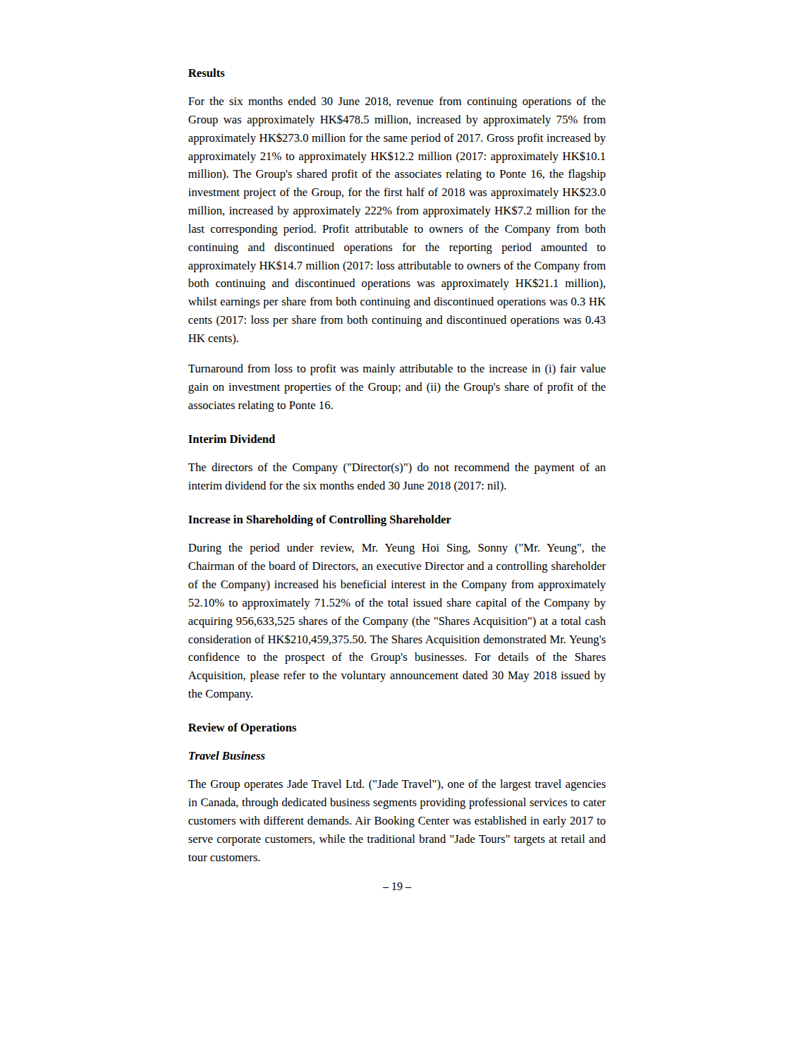Results
For the six months ended 30 June 2018, revenue from continuing operations of the Group was approximately HK$478.5 million, increased by approximately 75% from approximately HK$273.0 million for the same period of 2017. Gross profit increased by approximately 21% to approximately HK$12.2 million (2017: approximately HK$10.1 million). The Group's shared profit of the associates relating to Ponte 16, the flagship investment project of the Group, for the first half of 2018 was approximately HK$23.0 million, increased by approximately 222% from approximately HK$7.2 million for the last corresponding period. Profit attributable to owners of the Company from both continuing and discontinued operations for the reporting period amounted to approximately HK$14.7 million (2017: loss attributable to owners of the Company from both continuing and discontinued operations was approximately HK$21.1 million), whilst earnings per share from both continuing and discontinued operations was 0.3 HK cents (2017: loss per share from both continuing and discontinued operations was 0.43 HK cents).
Turnaround from loss to profit was mainly attributable to the increase in (i) fair value gain on investment properties of the Group; and (ii) the Group's share of profit of the associates relating to Ponte 16.
Interim Dividend
The directors of the Company ("Director(s)") do not recommend the payment of an interim dividend for the six months ended 30 June 2018 (2017: nil).
Increase in Shareholding of Controlling Shareholder
During the period under review, Mr. Yeung Hoi Sing, Sonny ("Mr. Yeung", the Chairman of the board of Directors, an executive Director and a controlling shareholder of the Company) increased his beneficial interest in the Company from approximately 52.10% to approximately 71.52% of the total issued share capital of the Company by acquiring 956,633,525 shares of the Company (the "Shares Acquisition") at a total cash consideration of HK$210,459,375.50. The Shares Acquisition demonstrated Mr. Yeung's confidence to the prospect of the Group's businesses. For details of the Shares Acquisition, please refer to the voluntary announcement dated 30 May 2018 issued by the Company.
Review of Operations
Travel Business
The Group operates Jade Travel Ltd. ("Jade Travel"), one of the largest travel agencies in Canada, through dedicated business segments providing professional services to cater customers with different demands. Air Booking Center was established in early 2017 to serve corporate customers, while the traditional brand "Jade Tours" targets at retail and tour customers.
– 19 –